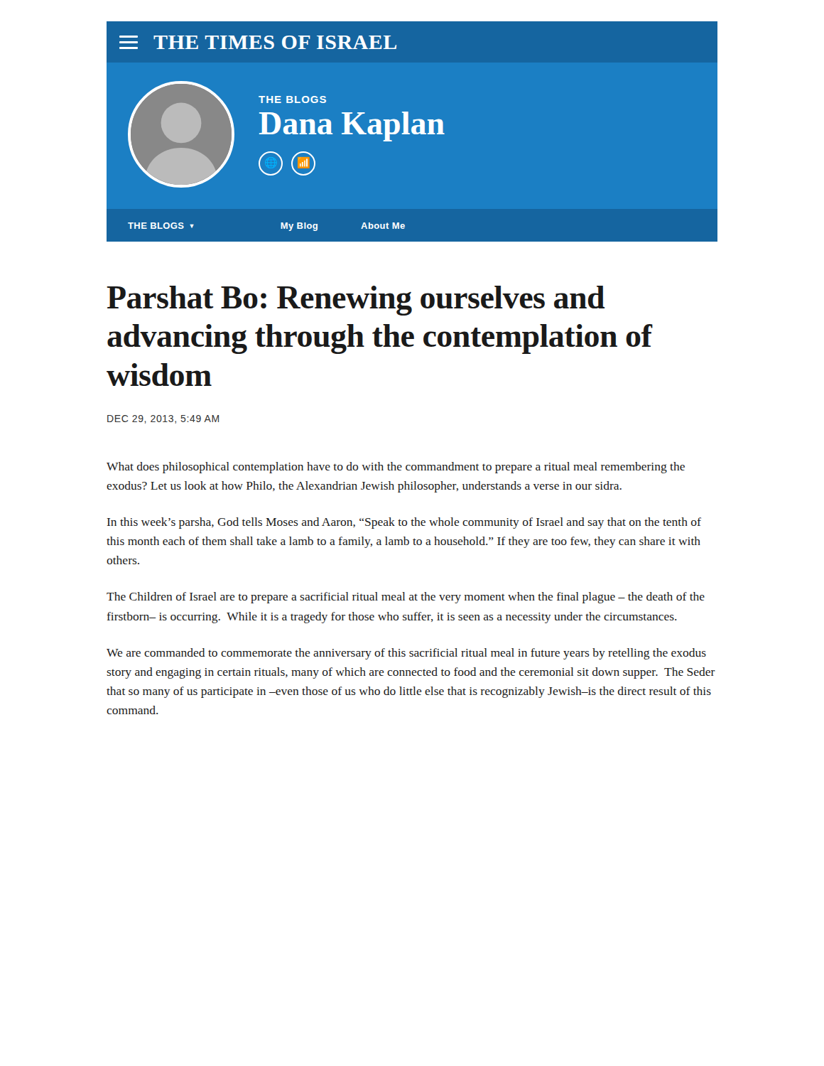THE TIMES OF ISRAEL
THE BLOGS
Dana Kaplan
🌐 📶
THE BLOGS ▼ My Blog About Me
Parshat Bo: Renewing ourselves and advancing through the contemplation of wisdom
DEC 29, 2013, 5:49 AM
What does philosophical contemplation have to do with the commandment to prepare a ritual meal remembering the exodus? Let us look at how Philo, the Alexandrian Jewish philosopher, understands a verse in our sidra.
In this week’s parsha, God tells Moses and Aaron, “Speak to the whole community of Israel and say that on the tenth of this month each of them shall take a lamb to a family, a lamb to a household.” If they are too few, they can share it with others.
The Children of Israel are to prepare a sacrificial ritual meal at the very moment when the final plague – the death of the firstborn– is occurring. While it is a tragedy for those who suffer, it is seen as a necessity under the circumstances.
We are commanded to commemorate the anniversary of this sacrificial ritual meal in future years by retelling the exodus story and engaging in certain rituals, many of which are connected to food and the ceremonial sit down supper. The Seder that so many of us participate in –even those of us who do little else that is recognizably Jewish–is the direct result of this command.